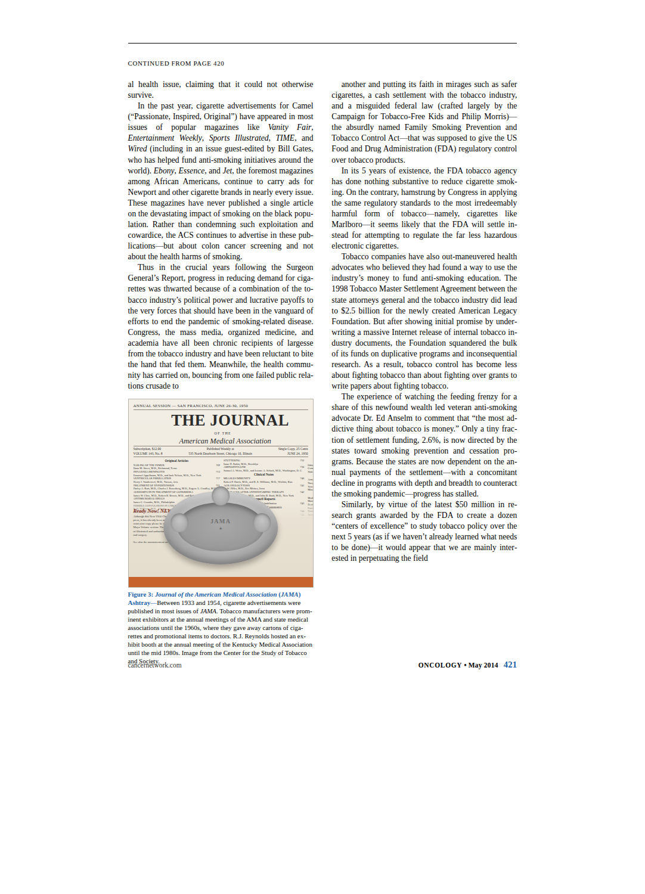continued from page 420
al health issue, claiming that it could not otherwise survive.
In the past year, cigarette advertisements for Camel (“Passionate, Inspired, Original”) have appeared in most issues of popular magazines like Vanity Fair, Entertainment Weekly, Sports Illustrated, TIME, and Wired (including in an issue guest-edited by Bill Gates, who has helped fund anti-smoking initiatives around the world). Ebony, Essence, and Jet, the foremost magazines among African Americans, continue to carry ads for Newport and other cigarette brands in nearly every issue. These magazines have never published a single article on the devastating impact of smoking on the black population. Rather than condemning such exploitation and cowardice, the ACS continues to advertise in these publications—but about colon cancer screening and not about the health harms of smoking.
Thus in the crucial years following the Surgeon General’s Report, progress in reducing demand for cigarettes was thwarted because of a combination of the tobacco industry’s political power and lucrative payoffs to the very forces that should have been in the vanguard of efforts to end the pandemic of smoking-related disease. Congress, the mass media, organized medicine, and academia have all been chronic recipients of largesse from the tobacco industry and have been reluctant to bite the hand that fed them. Meanwhile, the health community has carried on, bouncing from one failed public relations crusade to
ANNUAL SESSION — SAN FRANCISCO, JUNE 26-30, 1950
THE JOURNAL
OF THE
American Medical Association
Subscription, $12.00
VOLUME 143, No. 8 Published Weekly at
535 North Dearborn Street, Chicago 10, Illinois Single Copy, 25 Cents
JUNE 24, 1950
Original Articles
NAILING OF THE FEMUR 709
Dana M. Street, M.D., Richmond, Texas
INFLUENZA MENINGITIS 713
Emanuel Appelbaum, M.D., and Jack Nelson, M.D., New York
VENTRICULAR FIBRILLATION 717
Henry J. Vanderwerf, M.D., Tucson, Ariz.
TREATMENT OF HYPERTENSION 721
Harley A. Kurt, M.D., Charles J. Rosenberg, M.D., Eugene L. Coodley, M.D.
AUREOMYCIN IN TREATMENT OF GONORRHEA 724
James W. Cline, M.D., Robert B. Brown, M.D., and Robert A. Bernstein, M.D.
ANTIMICROBIAL DRUGS 728
James C. Coombs, M.D., Philadelphia
FEBRILE CONVULSIONS IN CHILDREN 728
R. D. Williams, M.D., Atlanta
INFANT RISK FIGURES IN MONGOLISM 739
A. Sorsby, M.D., and L. C. Reed, Ph.D., Minneapolis
STUTTERING 732
Isaac H. Rubin, M.D., Brooklyn
AMINOPHYLLINE 736
Samuel A. Weiss, M.D., and Jerome A. Schack, M.D., Washington, D. C.
Clinical Notes
MEASLES IMMUNITY 740
Robert P. Harris, M.D., and R. E. Williams, M.D., Wichita, Kan.
AGRANULOCYTOSIS 741
A. W. Hiller, M.D., Des Moines, Iowa
ASPARAGUS AFTER ANTIHISTAMINIC THERAPY 742
Clinton J. Hartford Jr., M.D., and John B. Bush, M.D., New York
Council Reports
Council on Physical Medicine and Rehabilitation 743
Editorials and Comments
A. M. A. Advertising Program 744
Antihistamines for Colds 744
Influenza Bacillus Groups 745
Breakfast of the A. M. A. Designation 746
“of D.—The U. S. Bureau”746
The British Health Service 746
Washington News
Medical Legislation 747
Organization Section
Official Notes 748
Coming Medical Meetings 748
State Legislation 749
Government Services
Army 750
Navy 750
Veterans Administration 751
Miscellaneous 751
Regular Departments
Medical News 752
Marriages 755
Deaths 756
Foreign Letters
Norway 757
Spain 758
Sweden 758
Belgium 759
Correspondence 760
Medical Motion Pictures 761
Medical Examinations and Licensure 762
Bureau of Medical Economic Research 763
Medicolegal Abstracts 764
Current Medical Literature 765
Book Notices 770
Queries and Minor Notes 773
Ready Now! NEW 1950 CLINIC VOLUME
Although this New 1950 Clinic Volume is just now coming off the press, it has already been acclaimed throughout the world. If you want your copy please be sure to order it today, if possible, from the Mayo Volume section. The 1950 Edition is the greatest in a long line of illustrated and authoritative progress reports on clinical medicine and surgery.
See also the announcement on page 3
JAMA
★
Figure 3: Journal of the American Medical Association (JAMA) Ashtray—Between 1933 and 1954, cigarette advertisements were published in most issues of JAMA. Tobacco manufacturers were prominent exhibitors at the annual meetings of the AMA and state medical associations until the 1960s, where they gave away cartons of cigarettes and promotional items to doctors. R.J. Reynolds hosted an exhibit booth at the annual meeting of the Kentucky Medical Association until the mid 1980s. Image from the Center for the Study of Tobacco and Society.
another and putting its faith in mirages such as safer cigarettes, a cash settlement with the tobacco industry, and a misguided federal law (crafted largely by the Campaign for Tobacco-Free Kids and Philip Morris)—the absurdly named Family Smoking Prevention and Tobacco Control Act—that was supposed to give the US Food and Drug Administration (FDA) regulatory control over tobacco products.
In its 5 years of existence, the FDA tobacco agency has done nothing substantive to reduce cigarette smoking. On the contrary, hamstrung by Congress in applying the same regulatory standards to the most irredeemably harmful form of tobacco—namely, cigarettes like Marlboro—it seems likely that the FDA will settle instead for attempting to regulate the far less hazardous electronic cigarettes.
Tobacco companies have also out-maneuvered health advocates who believed they had found a way to use the industry’s money to fund anti-smoking education. The 1998 Tobacco Master Settlement Agreement between the state attorneys general and the tobacco industry did lead to $2.5 billion for the newly created American Legacy Foundation. But after showing initial promise by underwriting a massive Internet release of internal tobacco industry documents, the Foundation squandered the bulk of its funds on duplicative programs and inconsequential research. As a result, tobacco control has become less about fighting tobacco than about fighting over grants to write papers about fighting tobacco.
The experience of watching the feeding frenzy for a share of this newfound wealth led veteran anti-smoking advocate Dr. Ed Anselm to comment that “the most addictive thing about tobacco is money.” Only a tiny fraction of settlement funding, 2.6%, is now directed by the states toward smoking prevention and cessation programs. Because the states are now dependent on the annual payments of the settlement—with a concomitant decline in programs with depth and breadth to counteract the smoking pandemic—progress has stalled.
Similarly, by virtue of the latest $50 million in research grants awarded by the FDA to create a dozen “centers of excellence” to study tobacco policy over the next 5 years (as if we haven’t already learned what needs to be done)—it would appear that we are mainly interested in perpetuating the field
cancernetwork.com
ONCOLOGY • May 2014 421